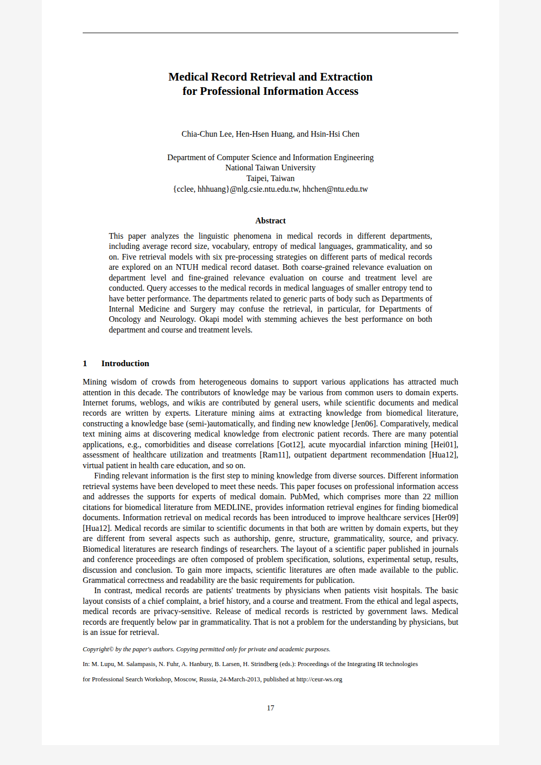Medical Record Retrieval and Extraction
for Professional Information Access
Chia-Chun Lee, Hen-Hsen Huang, and Hsin-Hsi Chen
Department of Computer Science and Information Engineering
National Taiwan University
Taipei, Taiwan
{cclee, hhhuang}@nlg.csie.ntu.edu.tw, hhchen@ntu.edu.tw
Abstract
This paper analyzes the linguistic phenomena in medical records in different departments, including average record size, vocabulary, entropy of medical languages, grammaticality, and so on. Five retrieval models with six pre-processing strategies on different parts of medical records are explored on an NTUH medical record dataset. Both coarse-grained relevance evaluation on department level and fine-grained relevance evaluation on course and treatment level are conducted. Query accesses to the medical records in medical languages of smaller entropy tend to have better performance. The departments related to generic parts of body such as Departments of Internal Medicine and Surgery may confuse the retrieval, in particular, for Departments of Oncology and Neurology. Okapi model with stemming achieves the best performance on both department and course and treatment levels.
1 Introduction
Mining wisdom of crowds from heterogeneous domains to support various applications has attracted much attention in this decade. The contributors of knowledge may be various from common users to domain experts. Internet forums, weblogs, and wikis are contributed by general users, while scientific documents and medical records are written by experts. Literature mining aims at extracting knowledge from biomedical literature, constructing a knowledge base (semi-)automatically, and finding new knowledge [Jen06]. Comparatively, medical text mining aims at discovering medical knowledge from electronic patient records. There are many potential applications, e.g., comorbidities and disease correlations [Got12], acute myocardial infarction mining [Hei01], assessment of healthcare utilization and treatments [Ram11], outpatient department recommendation [Hua12], virtual patient in health care education, and so on.
Finding relevant information is the first step to mining knowledge from diverse sources. Different information retrieval systems have been developed to meet these needs. This paper focuses on professional information access and addresses the supports for experts of medical domain. PubMed, which comprises more than 22 million citations for biomedical literature from MEDLINE, provides information retrieval engines for finding biomedical documents. Information retrieval on medical records has been introduced to improve healthcare services [Her09][Hua12]. Medical records are similar to scientific documents in that both are written by domain experts, but they are different from several aspects such as authorship, genre, structure, grammaticality, source, and privacy. Biomedical literatures are research findings of researchers. The layout of a scientific paper published in journals and conference proceedings are often composed of problem specification, solutions, experimental setup, results, discussion and conclusion. To gain more impacts, scientific literatures are often made available to the public. Grammatical correctness and readability are the basic requirements for publication.
In contrast, medical records are patients' treatments by physicians when patients visit hospitals. The basic layout consists of a chief complaint, a brief history, and a course and treatment. From the ethical and legal aspects, medical records are privacy-sensitive. Release of medical records is restricted by government laws. Medical records are frequently below par in grammaticality. That is not a problem for the understanding by physicians, but is an issue for retrieval.
Copyright© by the paper's authors. Copying permitted only for private and academic purposes.
In: M. Lupu, M. Salampasis, N. Fuhr, A. Hanbury, B. Larsen, H. Strindberg (eds.): Proceedings of the Integrating IR technologies
for Professional Search Workshop, Moscow, Russia, 24-March-2013, published at http://ceur-ws.org
17